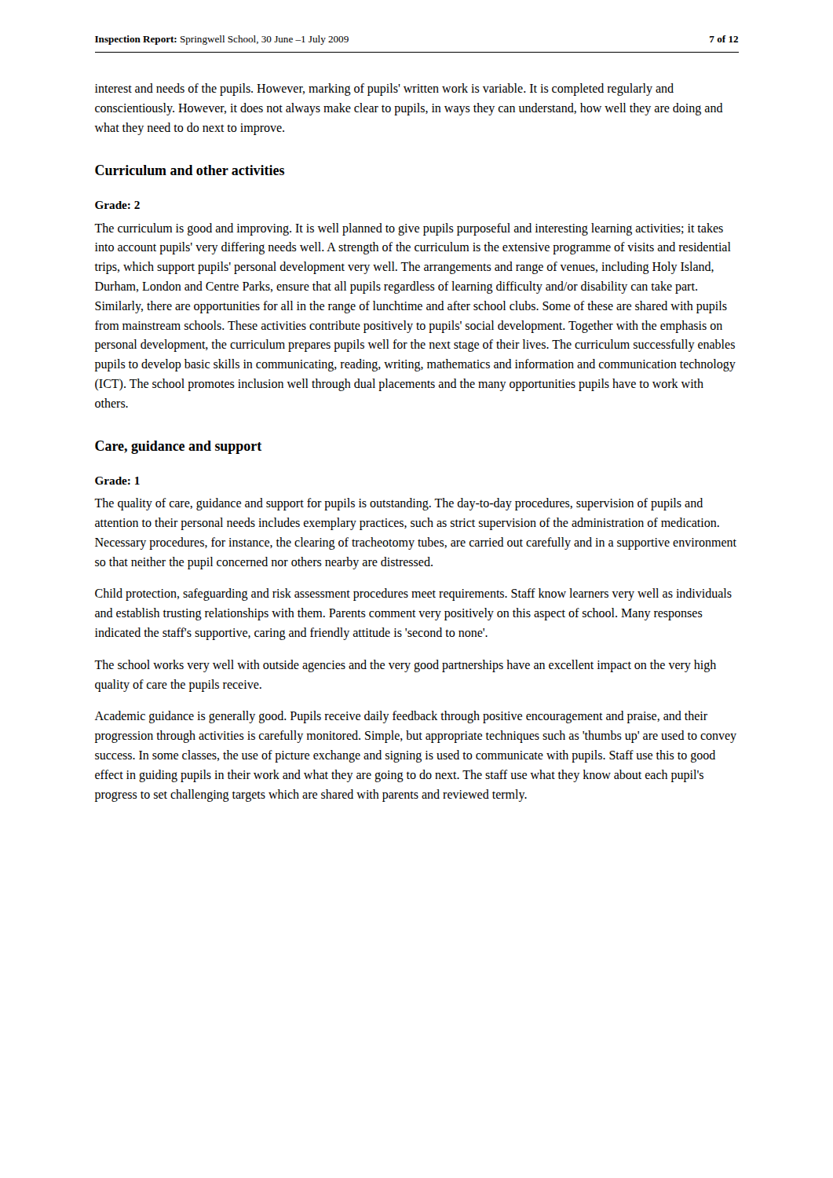Inspection Report: Springwell School, 30 June –1 July 2009
7 of 12
interest and needs of the pupils. However, marking of pupils' written work is variable. It is completed regularly and conscientiously. However, it does not always make clear to pupils, in ways they can understand, how well they are doing and what they need to do next to improve.
Curriculum and other activities
Grade: 2
The curriculum is good and improving. It is well planned to give pupils purposeful and interesting learning activities; it takes into account pupils' very differing needs well. A strength of the curriculum is the extensive programme of visits and residential trips, which support pupils' personal development very well. The arrangements and range of venues, including Holy Island, Durham, London and Centre Parks, ensure that all pupils regardless of learning difficulty and/or disability can take part. Similarly, there are opportunities for all in the range of lunchtime and after school clubs. Some of these are shared with pupils from mainstream schools. These activities contribute positively to pupils' social development. Together with the emphasis on personal development, the curriculum prepares pupils well for the next stage of their lives. The curriculum successfully enables pupils to develop basic skills in communicating, reading, writing, mathematics and information and communication technology (ICT). The school promotes inclusion well through dual placements and the many opportunities pupils have to work with others.
Care, guidance and support
Grade: 1
The quality of care, guidance and support for pupils is outstanding. The day-to-day procedures, supervision of pupils and attention to their personal needs includes exemplary practices, such as strict supervision of the administration of medication. Necessary procedures, for instance, the clearing of tracheotomy tubes, are carried out carefully and in a supportive environment so that neither the pupil concerned nor others nearby are distressed.
Child protection, safeguarding and risk assessment procedures meet requirements. Staff know learners very well as individuals and establish trusting relationships with them. Parents comment very positively on this aspect of school. Many responses indicated the staff's supportive, caring and friendly attitude is 'second to none'.
The school works very well with outside agencies and the very good partnerships have an excellent impact on the very high quality of care the pupils receive.
Academic guidance is generally good. Pupils receive daily feedback through positive encouragement and praise, and their progression through activities is carefully monitored. Simple, but appropriate techniques such as 'thumbs up' are used to convey success. In some classes, the use of picture exchange and signing is used to communicate with pupils. Staff use this to good effect in guiding pupils in their work and what they are going to do next. The staff use what they know about each pupil's progress to set challenging targets which are shared with parents and reviewed termly.